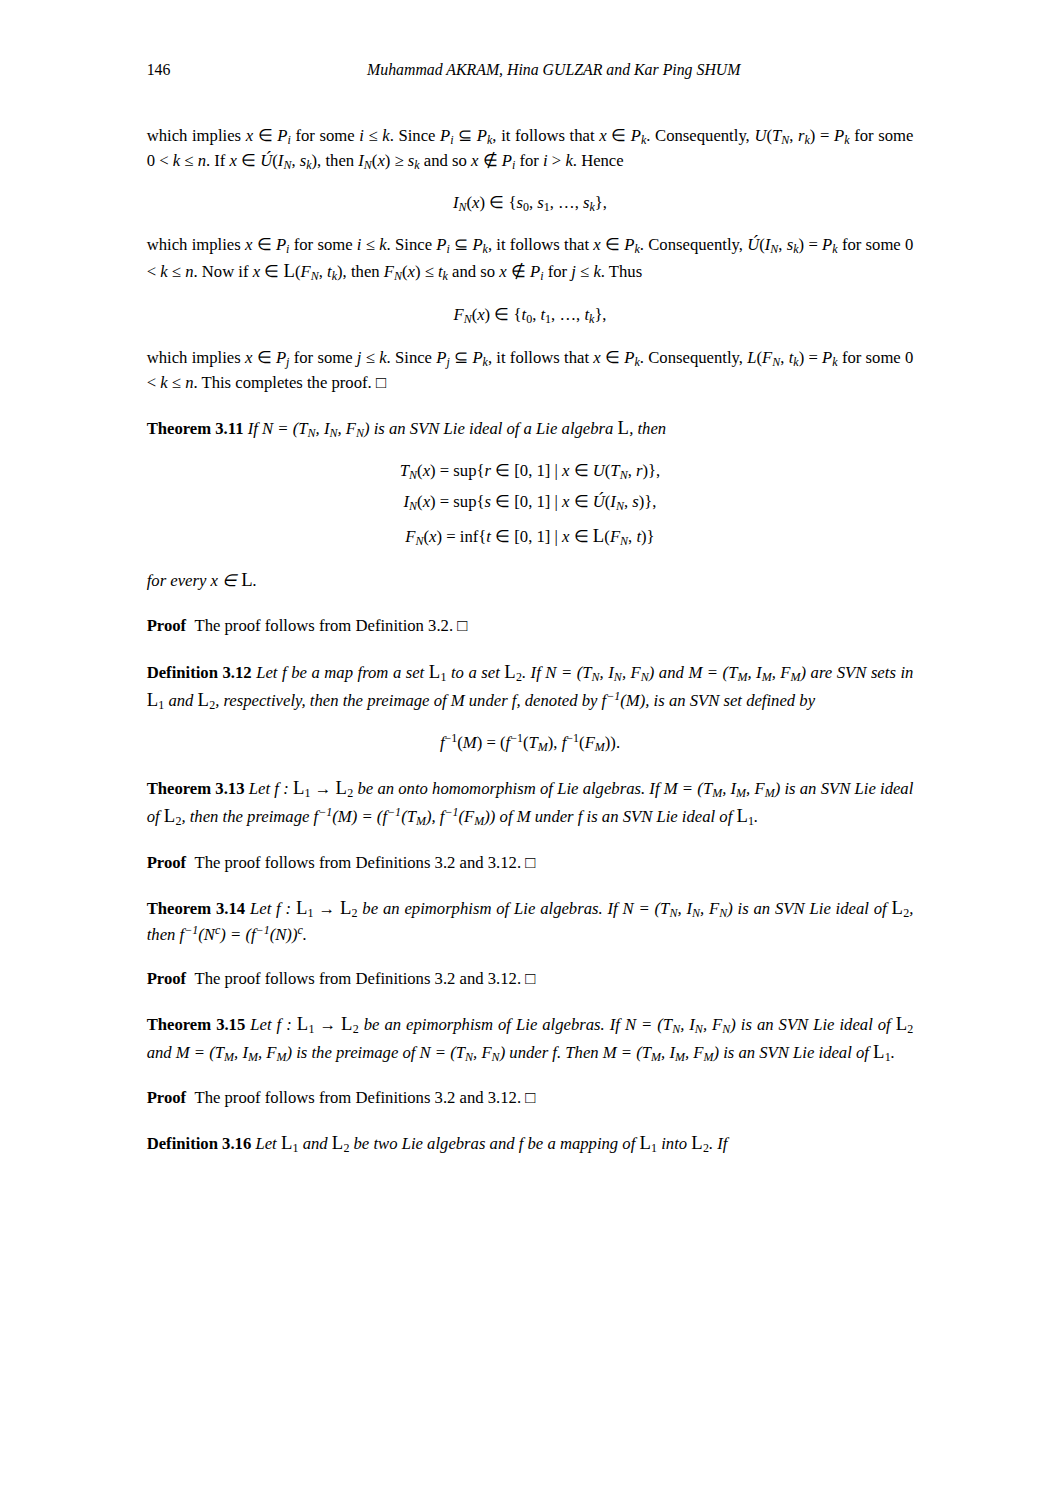146 Muhammad AKRAM, Hina GULZAR and Kar Ping SHUM
which implies x ∈ Pi for some i ≤ k. Since Pi ⊆ Pk, it follows that x ∈ Pk. Consequently, U(TN, rk) = Pk for some 0 < k ≤ n. If x ∈ Ú(IN, sk), then IN(x) ≥ sk and so x ∉ Pi for i > k. Hence
IN(x) ∈ {s0, s1, …, sk},
which implies x ∈ Pi for some i ≤ k. Since Pi ⊆ Pk, it follows that x ∈ Pk. Consequently, Ú(IN, sk) = Pk for some 0 < k ≤ n. Now if x ∈ L(FN, tk), then FN(x) ≤ tk and so x ∉ Pi for j ≤ k. Thus
FN(x) ∈ {t0, t1, …, tk},
which implies x ∈ Pj for some j ≤ k. Since Pj ⊆ Pk, it follows that x ∈ Pk. Consequently, L(FN, tk) = Pk for some 0 < k ≤ n. This completes the proof. □
Theorem 3.11 If N = (TN, IN, FN) is an SVN Lie ideal of a Lie algebra L, then
TN(x) = sup{r ∈ [0, 1] | x ∈ U(TN, r)}, IN(x) = sup{s ∈ [0, 1] | x ∈ Ú(IN, s)}, FN(x) = inf{t ∈ [0, 1] | x ∈ L(FN, t)}
for every x ∈ L.
Proof The proof follows from Definition 3.2. □
Definition 3.12 Let f be a map from a set L1 to a set L2. If N = (TN, IN, FN) and M = (TM, IM, FM) are SVN sets in L1 and L2, respectively, then the preimage of M under f, denoted by f−1(M), is an SVN set defined by
f−1(M) = (f−1(TM), f−1(FM)).
Theorem 3.13 Let f : L1 → L2 be an onto homomorphism of Lie algebras. If M = (TM, IM, FM) is an SVN Lie ideal of L2, then the preimage f−1(M) = (f−1(TM), f−1(FM)) of M under f is an SVN Lie ideal of L1.
Proof The proof follows from Definitions 3.2 and 3.12. □
Theorem 3.14 Let f : L1 → L2 be an epimorphism of Lie algebras. If N = (TN, IN, FN) is an SVN Lie ideal of L2, then f−1(Nc) = (f−1(N))c.
Proof The proof follows from Definitions 3.2 and 3.12. □
Theorem 3.15 Let f : L1 → L2 be an epimorphism of Lie algebras. If N = (TN, IN, FN) is an SVN Lie ideal of L2 and M = (TM, IM, FM) is the preimage of N = (TN, FN) under f. Then M = (TM, IM, FM) is an SVN Lie ideal of L1.
Proof The proof follows from Definitions 3.2 and 3.12. □
Definition 3.16 Let L1 and L2 be two Lie algebras and f be a mapping of L1 into L2. If